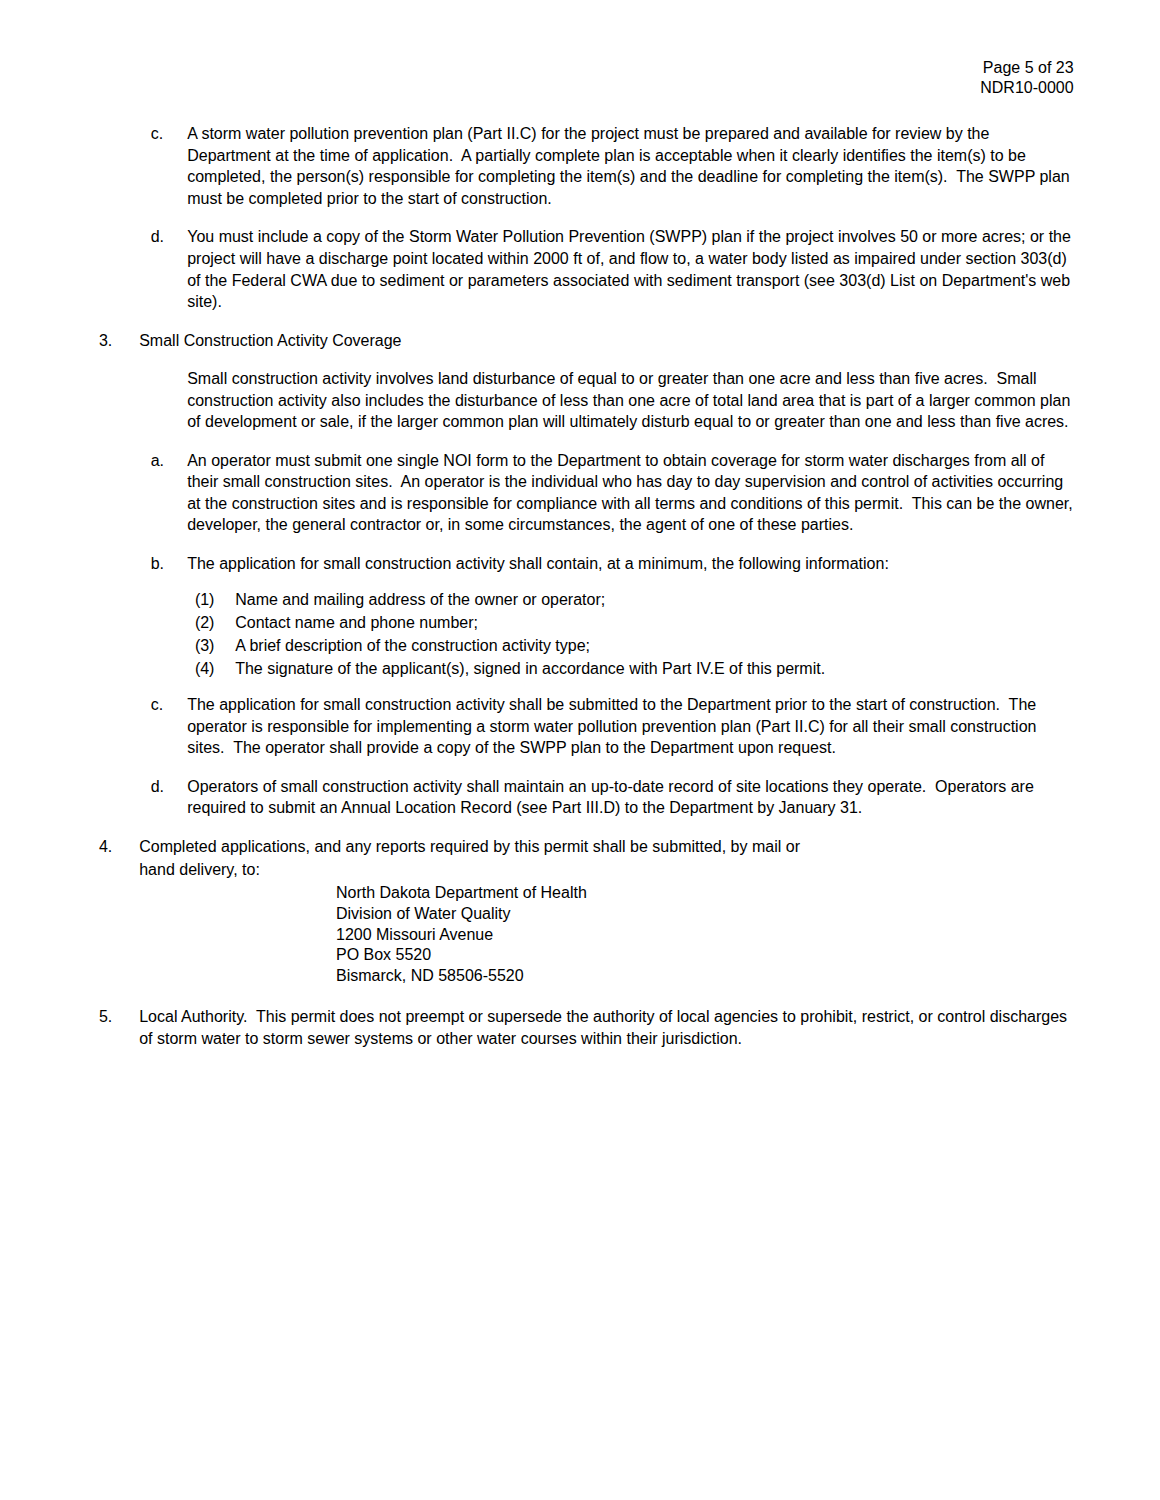Page 5 of 23
NDR10-0000
c. A storm water pollution prevention plan (Part II.C) for the project must be prepared and available for review by the Department at the time of application. A partially complete plan is acceptable when it clearly identifies the item(s) to be completed, the person(s) responsible for completing the item(s) and the deadline for completing the item(s). The SWPP plan must be completed prior to the start of construction.
d. You must include a copy of the Storm Water Pollution Prevention (SWPP) plan if the project involves 50 or more acres; or the project will have a discharge point located within 2000 ft of, and flow to, a water body listed as impaired under section 303(d) of the Federal CWA due to sediment or parameters associated with sediment transport (see 303(d) List on Department's web site).
3. Small Construction Activity Coverage
Small construction activity involves land disturbance of equal to or greater than one acre and less than five acres. Small construction activity also includes the disturbance of less than one acre of total land area that is part of a larger common plan of development or sale, if the larger common plan will ultimately disturb equal to or greater than one and less than five acres.
a. An operator must submit one single NOI form to the Department to obtain coverage for storm water discharges from all of their small construction sites. An operator is the individual who has day to day supervision and control of activities occurring at the construction sites and is responsible for compliance with all terms and conditions of this permit. This can be the owner, developer, the general contractor or, in some circumstances, the agent of one of these parties.
b. The application for small construction activity shall contain, at a minimum, the following information:
(1) Name and mailing address of the owner or operator;
(2) Contact name and phone number;
(3) A brief description of the construction activity type;
(4) The signature of the applicant(s), signed in accordance with Part IV.E of this permit.
c. The application for small construction activity shall be submitted to the Department prior to the start of construction. The operator is responsible for implementing a storm water pollution prevention plan (Part II.C) for all their small construction sites. The operator shall provide a copy of the SWPP plan to the Department upon request.
d. Operators of small construction activity shall maintain an up-to-date record of site locations they operate. Operators are required to submit an Annual Location Record (see Part III.D) to the Department by January 31.
4. Completed applications, and any reports required by this permit shall be submitted, by mail or
hand delivery, to:
North Dakota Department of Health
Division of Water Quality
1200 Missouri Avenue
PO Box 5520
Bismarck, ND 58506-5520
5. Local Authority. This permit does not preempt or supersede the authority of local agencies to prohibit, restrict, or control discharges of storm water to storm sewer systems or other water courses within their jurisdiction.